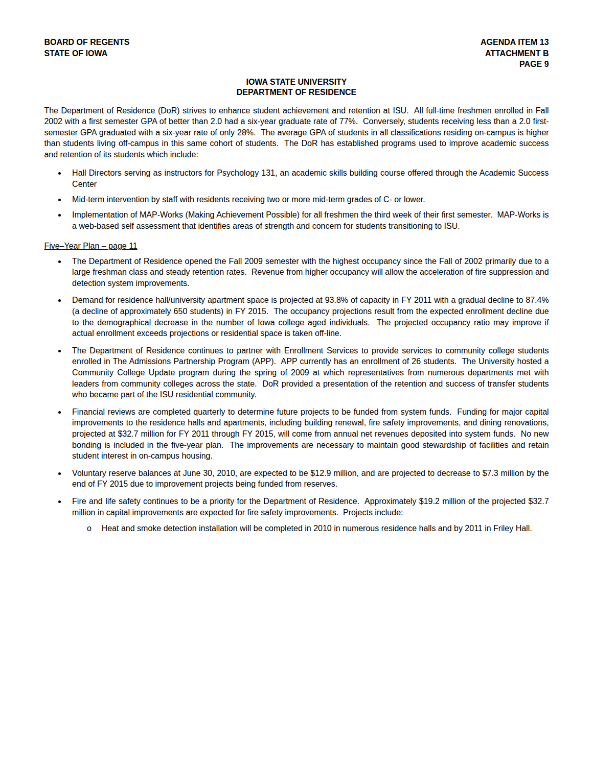BOARD OF REGENTS
STATE OF IOWA
AGENDA ITEM 13
ATTACHMENT B
PAGE 9
IOWA STATE UNIVERSITY
DEPARTMENT OF RESIDENCE
The Department of Residence (DoR) strives to enhance student achievement and retention at ISU. All full-time freshmen enrolled in Fall 2002 with a first semester GPA of better than 2.0 had a six-year graduate rate of 77%. Conversely, students receiving less than a 2.0 first-semester GPA graduated with a six-year rate of only 28%. The average GPA of students in all classifications residing on-campus is higher than students living off-campus in this same cohort of students. The DoR has established programs used to improve academic success and retention of its students which include:
Hall Directors serving as instructors for Psychology 131, an academic skills building course offered through the Academic Success Center
Mid-term intervention by staff with residents receiving two or more mid-term grades of C- or lower.
Implementation of MAP-Works (Making Achievement Possible) for all freshmen the third week of their first semester. MAP-Works is a web-based self assessment that identifies areas of strength and concern for students transitioning to ISU.
Five–Year Plan – page 11
The Department of Residence opened the Fall 2009 semester with the highest occupancy since the Fall of 2002 primarily due to a large freshman class and steady retention rates. Revenue from higher occupancy will allow the acceleration of fire suppression and detection system improvements.
Demand for residence hall/university apartment space is projected at 93.8% of capacity in FY 2011 with a gradual decline to 87.4% (a decline of approximately 650 students) in FY 2015. The occupancy projections result from the expected enrollment decline due to the demographical decrease in the number of Iowa college aged individuals. The projected occupancy ratio may improve if actual enrollment exceeds projections or residential space is taken off-line.
The Department of Residence continues to partner with Enrollment Services to provide services to community college students enrolled in The Admissions Partnership Program (APP). APP currently has an enrollment of 26 students. The University hosted a Community College Update program during the spring of 2009 at which representatives from numerous departments met with leaders from community colleges across the state. DoR provided a presentation of the retention and success of transfer students who became part of the ISU residential community.
Financial reviews are completed quarterly to determine future projects to be funded from system funds. Funding for major capital improvements to the residence halls and apartments, including building renewal, fire safety improvements, and dining renovations, projected at $32.7 million for FY 2011 through FY 2015, will come from annual net revenues deposited into system funds. No new bonding is included in the five-year plan. The improvements are necessary to maintain good stewardship of facilities and retain student interest in on-campus housing.
Voluntary reserve balances at June 30, 2010, are expected to be $12.9 million, and are projected to decrease to $7.3 million by the end of FY 2015 due to improvement projects being funded from reserves.
Fire and life safety continues to be a priority for the Department of Residence. Approximately $19.2 million of the projected $32.7 million in capital improvements are expected for fire safety improvements. Projects include:
Heat and smoke detection installation will be completed in 2010 in numerous residence halls and by 2011 in Friley Hall.